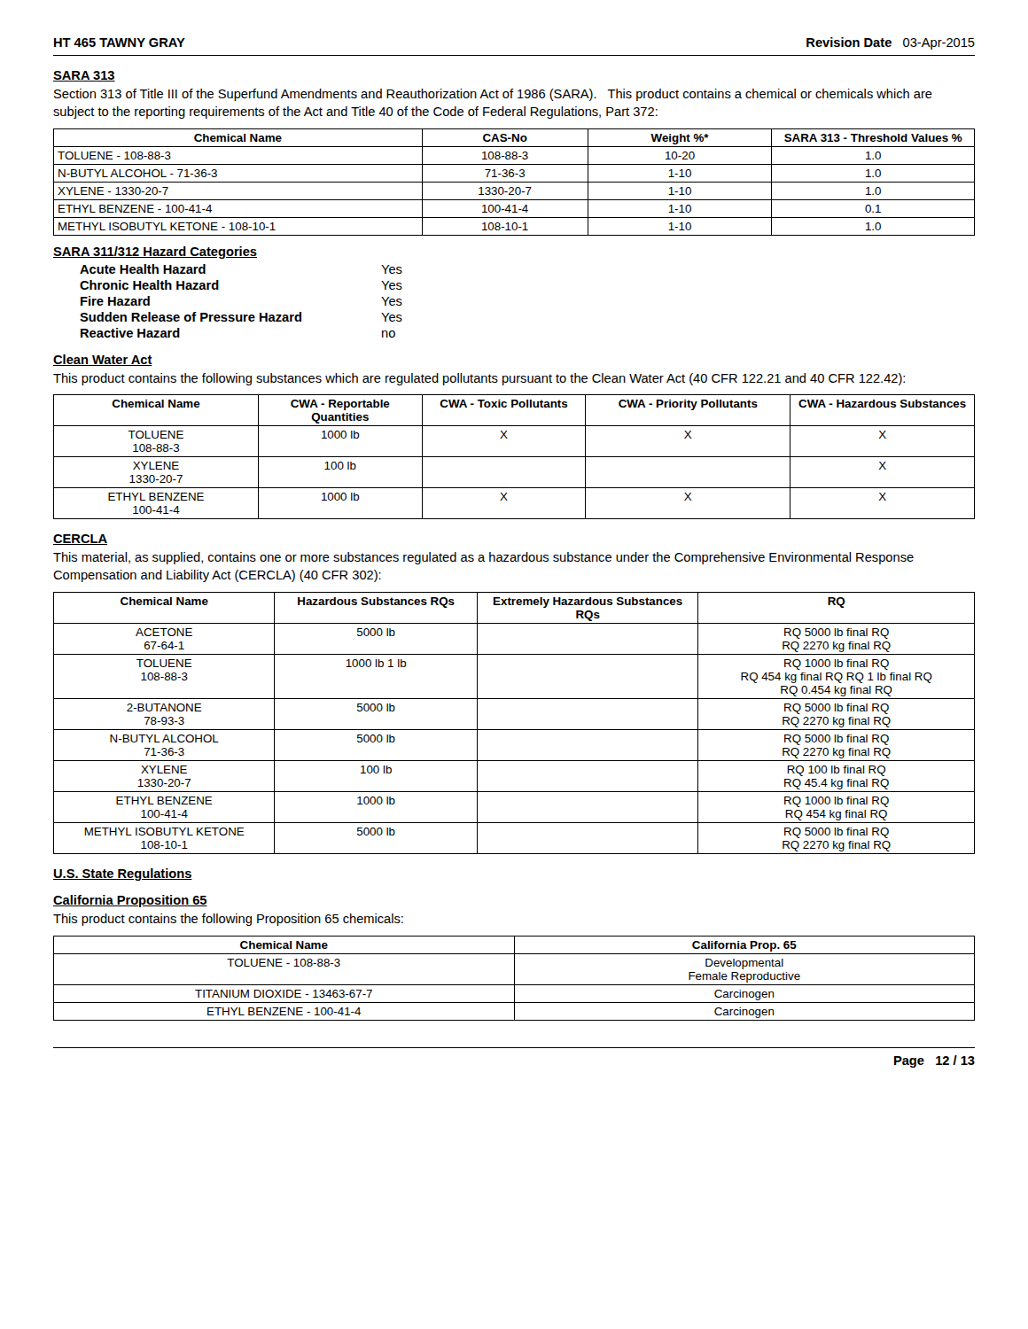HT 465 TAWNY GRAY
Revision Date 03-Apr-2015
SARA 313
Section 313 of Title III of the Superfund Amendments and Reauthorization Act of 1986 (SARA). This product contains a chemical or chemicals which are subject to the reporting requirements of the Act and Title 40 of the Code of Federal Regulations, Part 372:
| Chemical Name | CAS-No | Weight %* | SARA 313 - Threshold Values % |
| --- | --- | --- | --- |
| TOLUENE - 108-88-3 | 108-88-3 | 10-20 | 1.0 |
| N-BUTYL ALCOHOL - 71-36-3 | 71-36-3 | 1-10 | 1.0 |
| XYLENE - 1330-20-7 | 1330-20-7 | 1-10 | 1.0 |
| ETHYL BENZENE - 100-41-4 | 100-41-4 | 1-10 | 0.1 |
| METHYL ISOBUTYL KETONE - 108-10-1 | 108-10-1 | 1-10 | 1.0 |
SARA 311/312 Hazard Categories
Acute Health Hazard Yes
Chronic Health Hazard Yes
Fire Hazard Yes
Sudden Release of Pressure Hazard Yes
Reactive Hazard no
Clean Water Act
This product contains the following substances which are regulated pollutants pursuant to the Clean Water Act (40 CFR 122.21 and 40 CFR 122.42):
| Chemical Name | CWA - Reportable Quantities | CWA - Toxic Pollutants | CWA - Priority Pollutants | CWA - Hazardous Substances |
| --- | --- | --- | --- | --- |
| TOLUENE 108-88-3 | 1000 lb | X | X | X |
| XYLENE 1330-20-7 | 100 lb | | | X |
| ETHYL BENZENE 100-41-4 | 1000 lb | X | X | X |
CERCLA
This material, as supplied, contains one or more substances regulated as a hazardous substance under the Comprehensive Environmental Response Compensation and Liability Act (CERCLA) (40 CFR 302):
| Chemical Name | Hazardous Substances RQs | Extremely Hazardous Substances RQs | RQ |
| --- | --- | --- | --- |
| ACETONE 67-64-1 | 5000 lb | | RQ 5000 lb final RQ RQ 2270 kg final RQ |
| TOLUENE 108-88-3 | 1000 lb 1 lb | | RQ 1000 lb final RQ RQ 454 kg final RQ RQ 1 lb final RQ RQ 0.454 kg final RQ |
| 2-BUTANONE 78-93-3 | 5000 lb | | RQ 5000 lb final RQ RQ 2270 kg final RQ |
| N-BUTYL ALCOHOL 71-36-3 | 5000 lb | | RQ 5000 lb final RQ RQ 2270 kg final RQ |
| XYLENE 1330-20-7 | 100 lb | | RQ 100 lb final RQ RQ 45.4 kg final RQ |
| ETHYL BENZENE 100-41-4 | 1000 lb | | RQ 1000 lb final RQ RQ 454 kg final RQ |
| METHYL ISOBUTYL KETONE 108-10-1 | 5000 lb | | RQ 5000 lb final RQ RQ 2270 kg final RQ |
U.S. State Regulations
California Proposition 65
This product contains the following Proposition 65 chemicals:
| Chemical Name | California Prop. 65 |
| --- | --- |
| TOLUENE - 108-88-3 | Developmental Female Reproductive |
| TITANIUM DIOXIDE - 13463-67-7 | Carcinogen |
| ETHYL BENZENE - 100-41-4 | Carcinogen |
Page 12 / 13